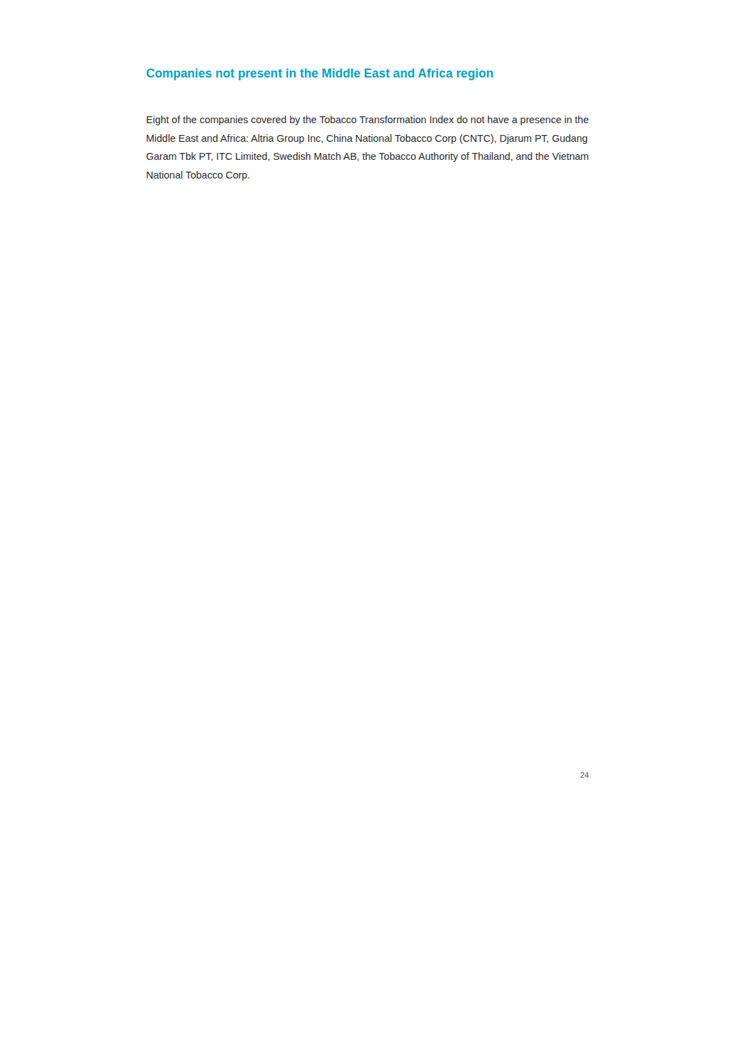Companies not present in the Middle East and Africa region
Eight of the companies covered by the Tobacco Transformation Index do not have a presence in the Middle East and Africa: Altria Group Inc, China National Tobacco Corp (CNTC), Djarum PT, Gudang Garam Tbk PT, ITC Limited, Swedish Match AB, the Tobacco Authority of Thailand, and the Vietnam National Tobacco Corp.
24